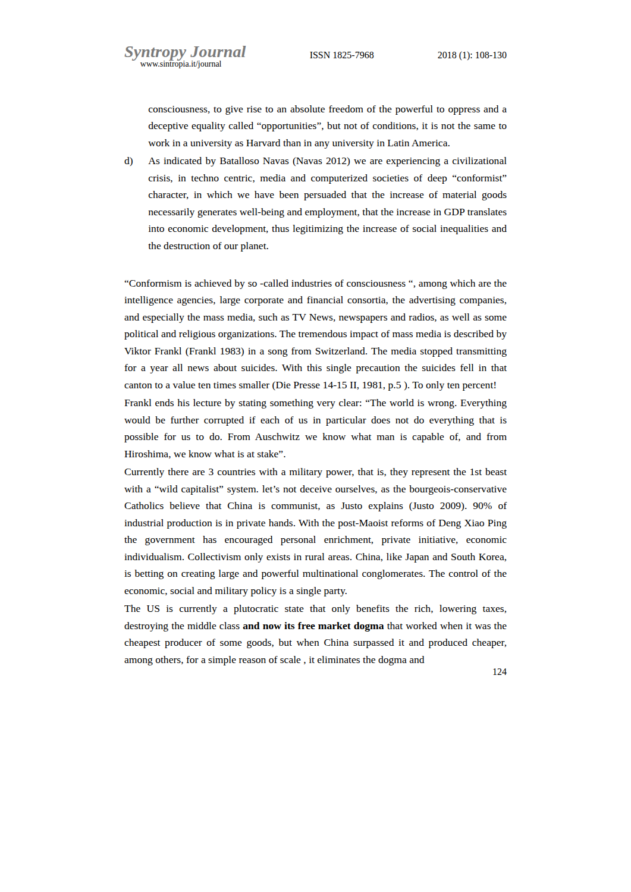Syntropy Journal
www.sintropia.it/journal
ISSN 1825-7968
2018 (1): 108-130
consciousness, to give rise to an absolute freedom of the powerful to oppress and a deceptive equality called “opportunities”, but not of conditions, it is not the same to work in a university as Harvard than in any university in Latin America.
d) As indicated by Batalloso Navas (Navas 2012) we are experiencing a civilizational crisis, in techno centric, media and computerized societies of deep “conformist” character, in which we have been persuaded that the increase of material goods necessarily generates well-being and employment, that the increase in GDP translates into economic development, thus legitimizing the increase of social inequalities and the destruction of our planet.
“Conformism is achieved by so -called industries of consciousness “, among which are the intelligence agencies, large corporate and financial consortia, the advertising companies, and especially the mass media, such as TV News, newspapers and radios, as well as some political and religious organizations. The tremendous impact of mass media is described by Viktor Frankl (Frankl 1983) in a song from Switzerland. The media stopped transmitting for a year all news about suicides. With this single precaution the suicides fell in that canton to a value ten times smaller (Die Presse 14-15 II, 1981, p.5 ). To only ten percent!
Frankl ends his lecture by stating something very clear: “The world is wrong. Everything would be further corrupted if each of us in particular does not do everything that is possible for us to do. From Auschwitz we know what man is capable of, and from Hiroshima, we know what is at stake”.
Currently there are 3 countries with a military power, that is, they represent the 1st beast with a “wild capitalist” system. let’s not deceive ourselves, as the bourgeois-conservative Catholics believe that China is communist, as Justo explains (Justo 2009). 90% of industrial production is in private hands. With the post-Maoist reforms of Deng Xiao Ping the government has encouraged personal enrichment, private initiative, economic individualism. Collectivism only exists in rural areas. China, like Japan and South Korea, is betting on creating large and powerful multinational conglomerates. The control of the economic, social and military policy is a single party.
The US is currently a plutocratic state that only benefits the rich, lowering taxes, destroying the middle class and now its free market dogma that worked when it was the cheapest producer of some goods, but when China surpassed it and produced cheaper, among others, for a simple reason of scale , it eliminates the dogma and
124